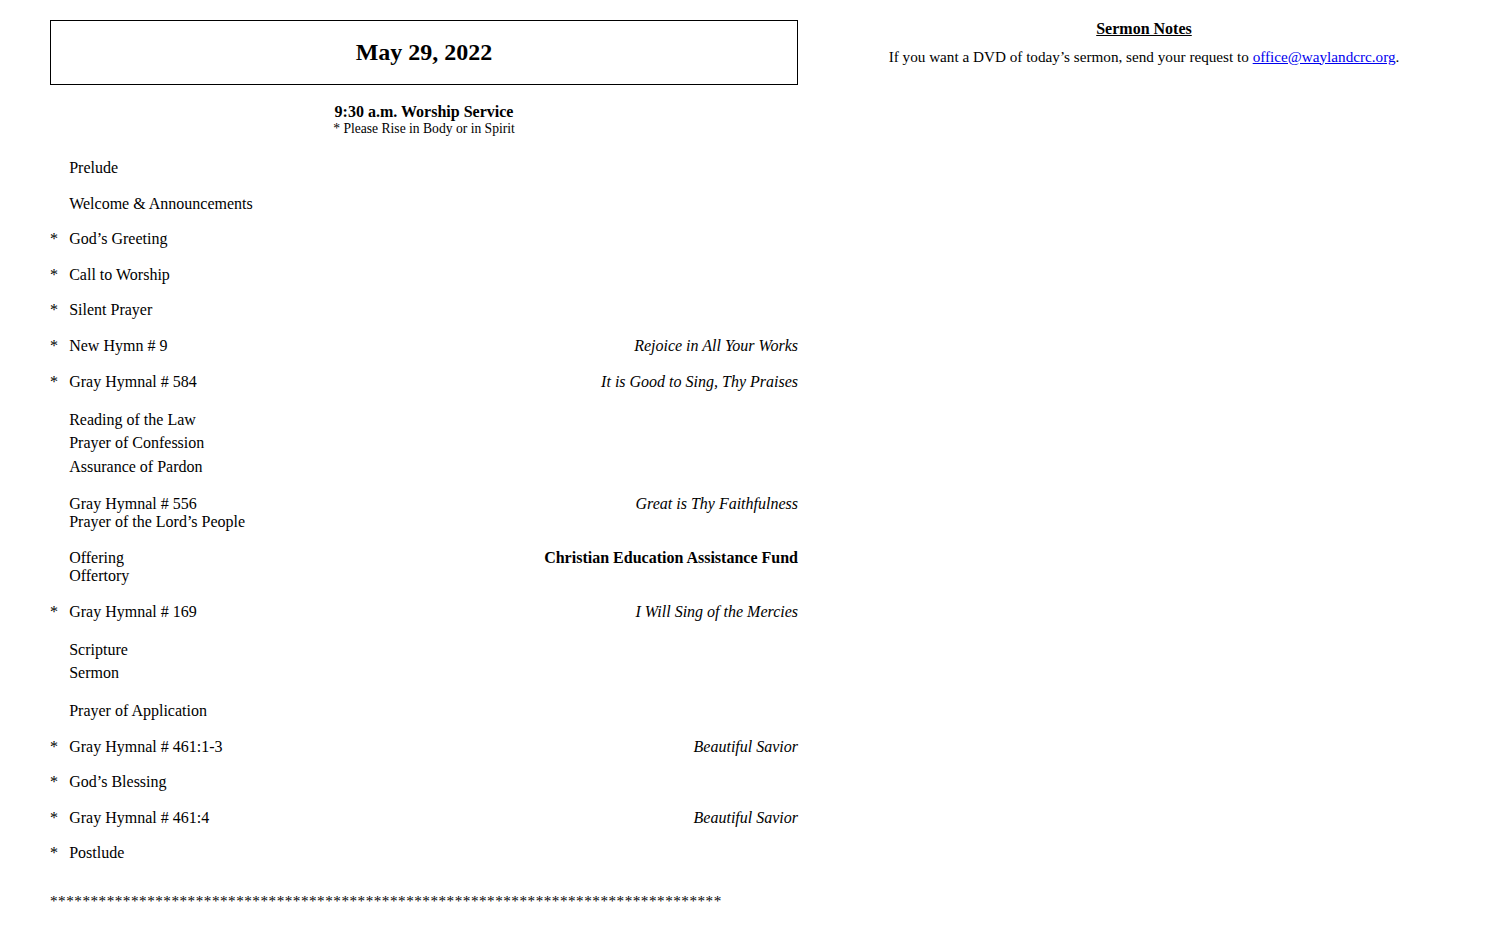May 29, 2022
9:30 a.m. Worship Service * Please Rise in Body or in Spirit
Prelude
Welcome & Announcements
God’s Greeting
Call to Worship
Silent Prayer
New Hymn # 9 Rejoice in All Your Works
Gray Hymnal # 584 It is Good to Sing, Thy Praises
Reading of the Law
Prayer of Confession
Assurance of Pardon
Gray Hymnal # 556 Great is Thy Faithfulness
Prayer of the Lord’s People
Offering Christian Education Assistance Fund
Offertory
Gray Hymnal # 169 I Will Sing of the Mercies
Scripture
Sermon
Prayer of Application
Gray Hymnal # 461:1-3 Beautiful Savior
God’s Blessing
Gray Hymnal # 461:4 Beautiful Savior
Postlude
***********************************************************************************
Sermon Notes
If you want a DVD of today’s sermon, send your request to office@waylandcrc.org.